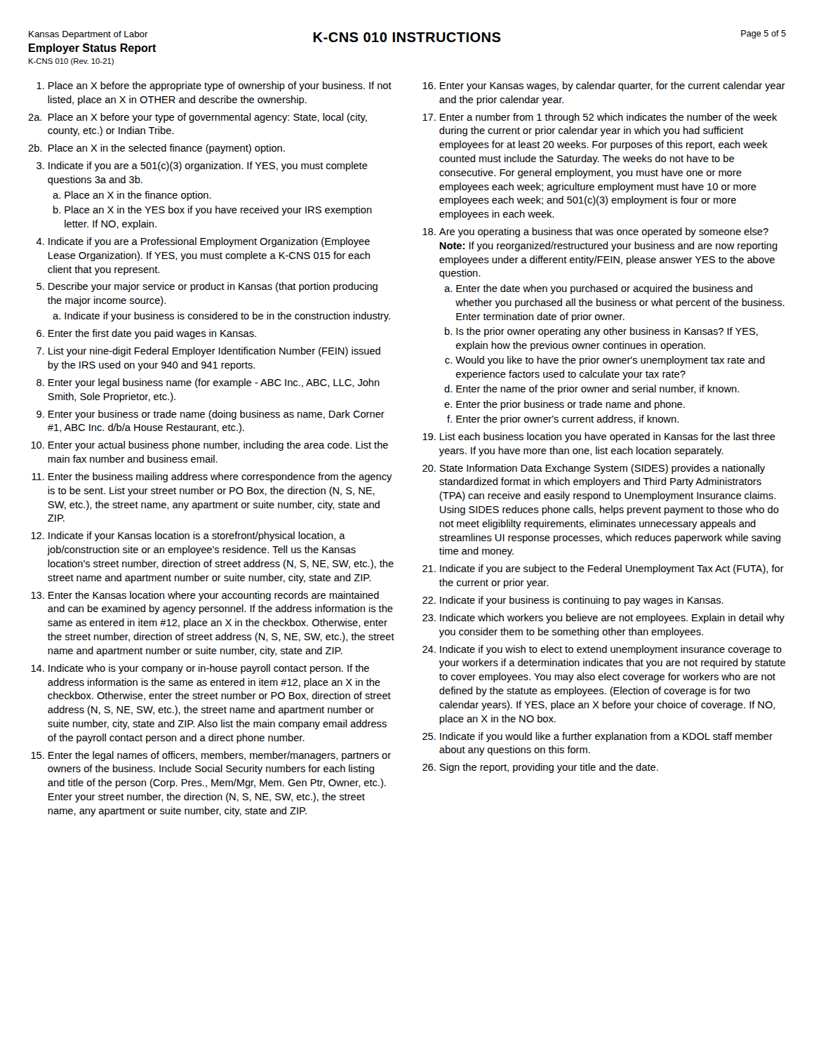K-CNS 010 INSTRUCTIONS
Page 5 of 5
Kansas Department of Labor
Employer Status Report
K-CNS 010 (Rev. 10-21)
Place an X before the appropriate type of ownership of your business. If not listed, place an X in OTHER and describe the ownership.
Place an X before your type of governmental agency: State, local (city, county, etc.) or Indian Tribe.
Place an X in the selected finance (payment) option.
Indicate if you are a 501(c)(3) organization. If YES, you must complete questions 3a and 3b.
Place an X in the finance option.
Place an X in the YES box if you have received your IRS exemption letter. If NO, explain.
Indicate if you are a Professional Employment Organization (Employee Lease Organization). If YES, you must complete a K-CNS 015 for each client that you represent.
Describe your major service or product in Kansas (that portion producing the major income source).
Indicate if your business is considered to be in the construction industry.
Enter the first date you paid wages in Kansas.
List your nine-digit Federal Employer Identification Number (FEIN) issued by the IRS used on your 940 and 941 reports.
Enter your legal business name (for example - ABC Inc., ABC, LLC, John Smith, Sole Proprietor, etc.).
Enter your business or trade name (doing business as name, Dark Corner #1, ABC Inc. d/b/a House Restaurant, etc.).
Enter your actual business phone number, including the area code. List the main fax number and business email.
Enter the business mailing address where correspondence from the agency is to be sent. List your street number or PO Box, the direction (N, S, NE, SW, etc.), the street name, any apartment or suite number, city, state and ZIP.
Indicate if your Kansas location is a storefront/physical location, a job/construction site or an employee's residence. Tell us the Kansas location's street number, direction of street address (N, S, NE, SW, etc.), the street name and apartment number or suite number, city, state and ZIP.
Enter the Kansas location where your accounting records are maintained and can be examined by agency personnel. If the address information is the same as entered in item #12, place an X in the checkbox. Otherwise, enter the street number, direction of street address (N, S, NE, SW, etc.), the street name and apartment number or suite number, city, state and ZIP.
Indicate who is your company or in-house payroll contact person. If the address information is the same as entered in item #12, place an X in the checkbox. Otherwise, enter the street number or PO Box, direction of street address (N, S, NE, SW, etc.), the street name and apartment number or suite number, city, state and ZIP. Also list the main company email address of the payroll contact person and a direct phone number.
Enter the legal names of officers, members, member/managers, partners or owners of the business. Include Social Security numbers for each listing and title of the person (Corp. Pres., Mem/Mgr, Mem. Gen Ptr, Owner, etc.). Enter your street number, the direction (N, S, NE, SW, etc.), the street name, any apartment or suite number, city, state and ZIP.
Enter your Kansas wages, by calendar quarter, for the current calendar year and the prior calendar year.
Enter a number from 1 through 52 which indicates the number of the week during the current or prior calendar year in which you had sufficient employees for at least 20 weeks. For purposes of this report, each week counted must include the Saturday. The weeks do not have to be consecutive. For general employment, you must have one or more employees each week; agriculture employment must have 10 or more employees each week; and 501(c)(3) employment is four or more employees in each week.
Are you operating a business that was once operated by someone else? Note: If you reorganized/restructured your business and are now reporting employees under a different entity/FEIN, please answer YES to the above question.
Enter the date when you purchased or acquired the business and whether you purchased all the business or what percent of the business. Enter termination date of prior owner.
Is the prior owner operating any other business in Kansas? If YES, explain how the previous owner continues in operation.
Would you like to have the prior owner's unemployment tax rate and experience factors used to calculate your tax rate?
Enter the name of the prior owner and serial number, if known.
Enter the prior business or trade name and phone.
Enter the prior owner's current address, if known.
List each business location you have operated in Kansas for the last three years. If you have more than one, list each location separately.
State Information Data Exchange System (SIDES) provides a nationally standardized format in which employers and Third Party Administrators (TPA) can receive and easily respond to Unemployment Insurance claims. Using SIDES reduces phone calls, helps prevent payment to those who do not meet eligiblilty requirements, eliminates unnecessary appeals and streamlines UI response processes, which reduces paperwork while saving time and money.
Indicate if you are subject to the Federal Unemployment Tax Act (FUTA), for the current or prior year.
Indicate if your business is continuing to pay wages in Kansas.
Indicate which workers you believe are not employees. Explain in detail why you consider them to be something other than employees.
Indicate if you wish to elect to extend unemployment insurance coverage to your workers if a determination indicates that you are not required by statute to cover employees. You may also elect coverage for workers who are not defined by the statute as employees. (Election of coverage is for two calendar years). If YES, place an X before your choice of coverage. If NO, place an X in the NO box.
Indicate if you would like a further explanation from a KDOL staff member about any questions on this form.
Sign the report, providing your title and the date.